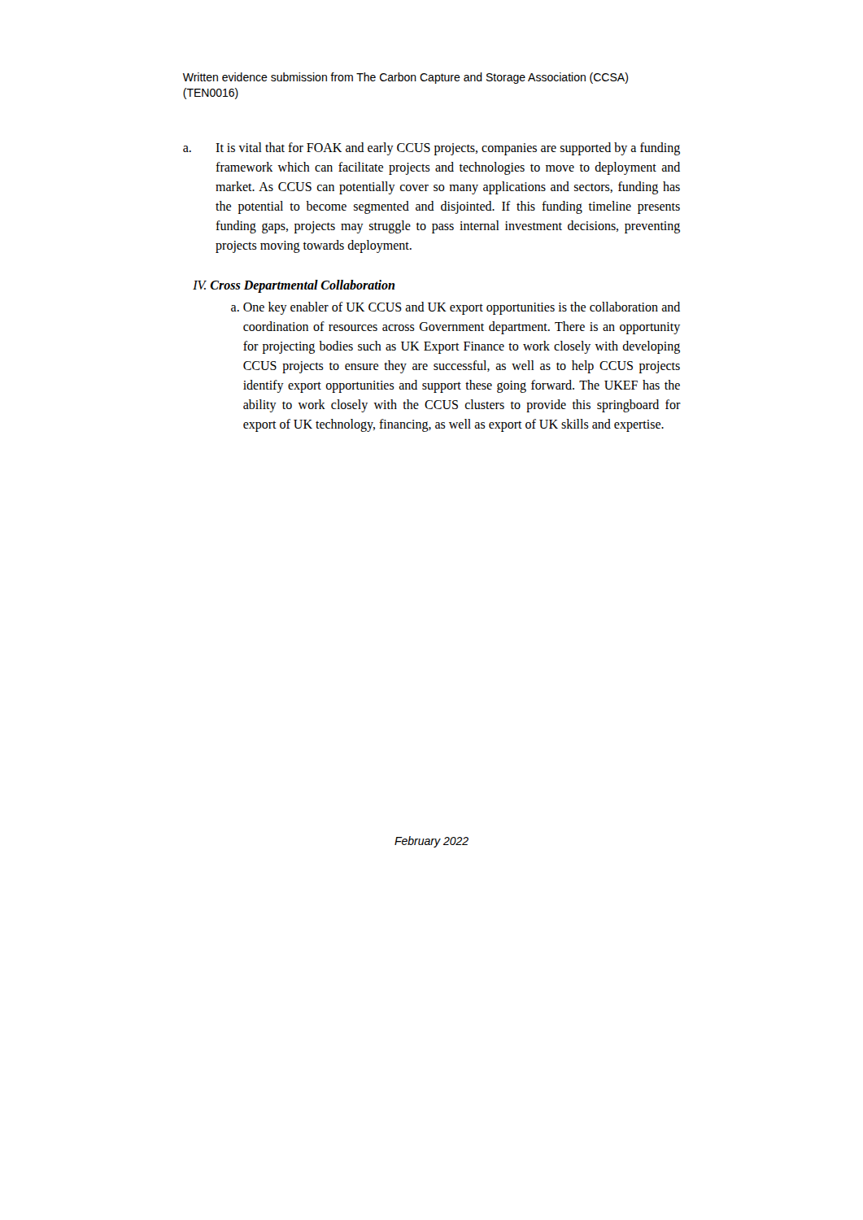Written evidence submission from The Carbon Capture and Storage Association (CCSA) (TEN0016)
It is vital that for FOAK and early CCUS projects, companies are supported by a funding framework which can facilitate projects and technologies to move to deployment and market. As CCUS can potentially cover so many applications and sectors, funding has the potential to become segmented and disjointed. If this funding timeline presents funding gaps, projects may struggle to pass internal investment decisions, preventing projects moving towards deployment.
Cross Departmental Collaboration
One key enabler of UK CCUS and UK export opportunities is the collaboration and coordination of resources across Government department. There is an opportunity for projecting bodies such as UK Export Finance to work closely with developing CCUS projects to ensure they are successful, as well as to help CCUS projects identify export opportunities and support these going forward. The UKEF has the ability to work closely with the CCUS clusters to provide this springboard for export of UK technology, financing, as well as export of UK skills and expertise.
February 2022